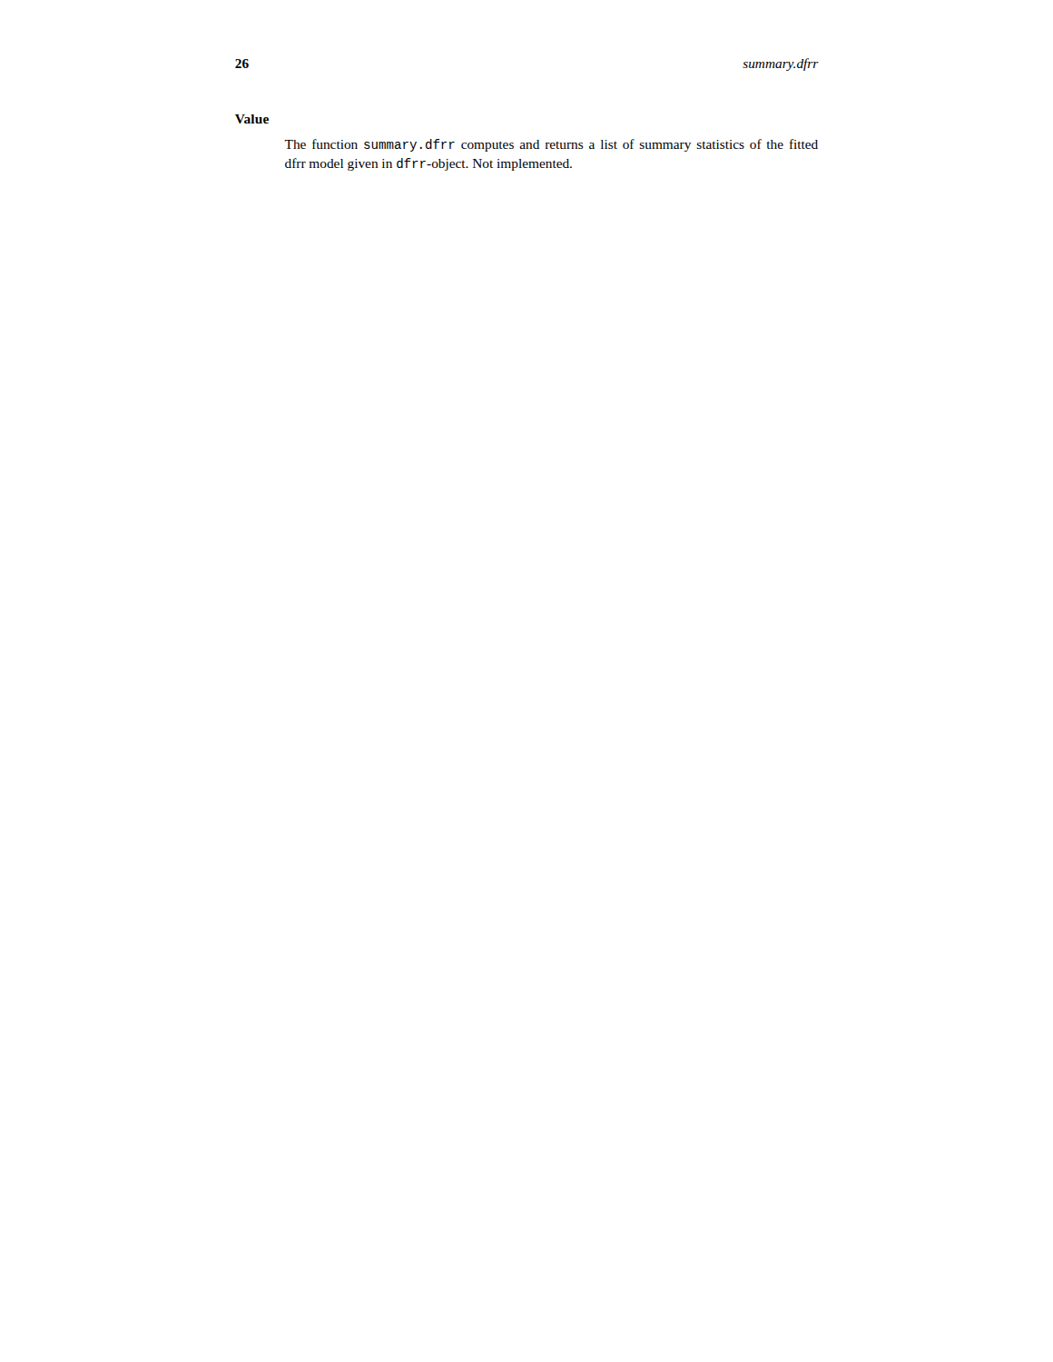26 summary.dfrr
Value
The function summary.dfrr computes and returns a list of summary statistics of the fitted dfrr model given in dfrr-object. Not implemented.